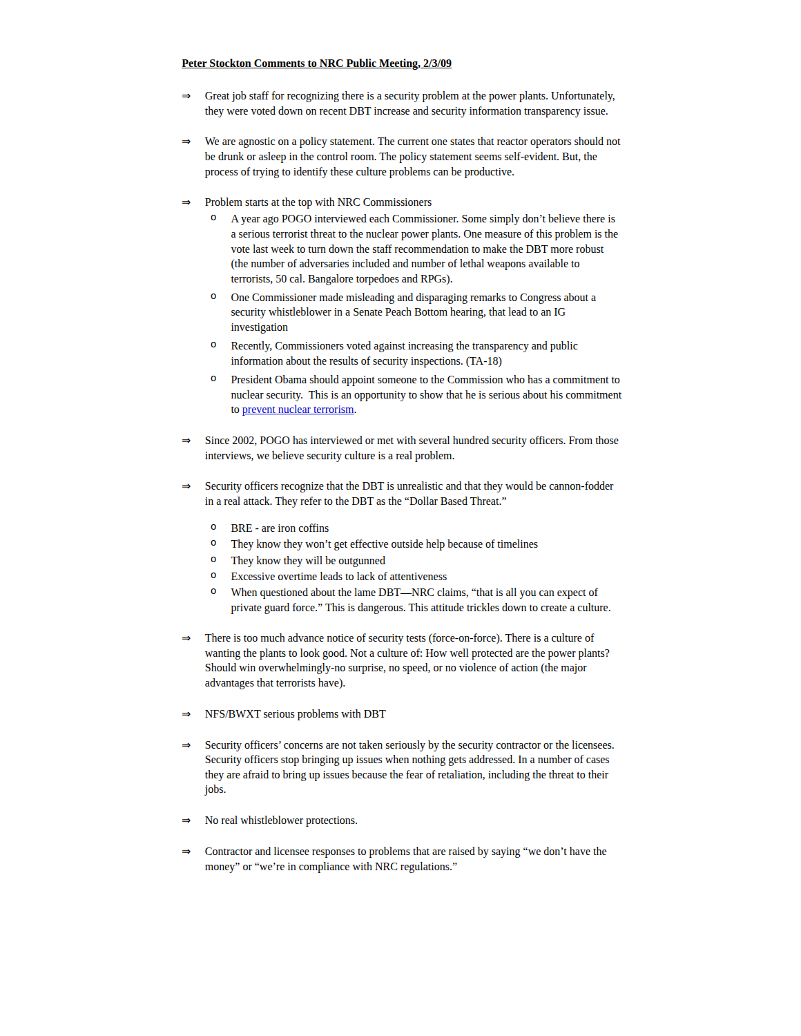Peter Stockton Comments to NRC Public Meeting, 2/3/09
⇒ Great job staff for recognizing there is a security problem at the power plants. Unfortunately, they were voted down on recent DBT increase and security information transparency issue.
⇒ We are agnostic on a policy statement. The current one states that reactor operators should not be drunk or asleep in the control room. The policy statement seems self-evident. But, the process of trying to identify these culture problems can be productive.
⇒ Problem starts at the top with NRC Commissioners
o A year ago POGO interviewed each Commissioner. Some simply don’t believe there is a serious terrorist threat to the nuclear power plants. One measure of this problem is the vote last week to turn down the staff recommendation to make the DBT more robust (the number of adversaries included and number of lethal weapons available to terrorists, 50 cal. Bangalore torpedoes and RPGs).
o One Commissioner made misleading and disparaging remarks to Congress about a security whistleblower in a Senate Peach Bottom hearing, that lead to an IG investigation
o Recently, Commissioners voted against increasing the transparency and public information about the results of security inspections. (TA-18)
o President Obama should appoint someone to the Commission who has a commitment to nuclear security. This is an opportunity to show that he is serious about his commitment to prevent nuclear terrorism.
⇒ Since 2002, POGO has interviewed or met with several hundred security officers. From those interviews, we believe security culture is a real problem.
⇒ Security officers recognize that the DBT is unrealistic and that they would be cannon-fodder in a real attack. They refer to the DBT as the “Dollar Based Threat.”
o BRE - are iron coffins
o They know they won’t get effective outside help because of timelines
o They know they will be outgunned
o Excessive overtime leads to lack of attentiveness
o When questioned about the lame DBT—NRC claims, “that is all you can expect of private guard force.” This is dangerous. This attitude trickles down to create a culture.
⇒ There is too much advance notice of security tests (force-on-force). There is a culture of wanting the plants to look good. Not a culture of: How well protected are the power plants? Should win overwhelmingly-no surprise, no speed, or no violence of action (the major advantages that terrorists have).
⇒ NFS/BWXT serious problems with DBT
⇒ Security officers’ concerns are not taken seriously by the security contractor or the licensees. Security officers stop bringing up issues when nothing gets addressed. In a number of cases they are afraid to bring up issues because the fear of retaliation, including the threat to their jobs.
⇒ No real whistleblower protections.
⇒ Contractor and licensee responses to problems that are raised by saying “we don’t have the money” or “we’re in compliance with NRC regulations.”